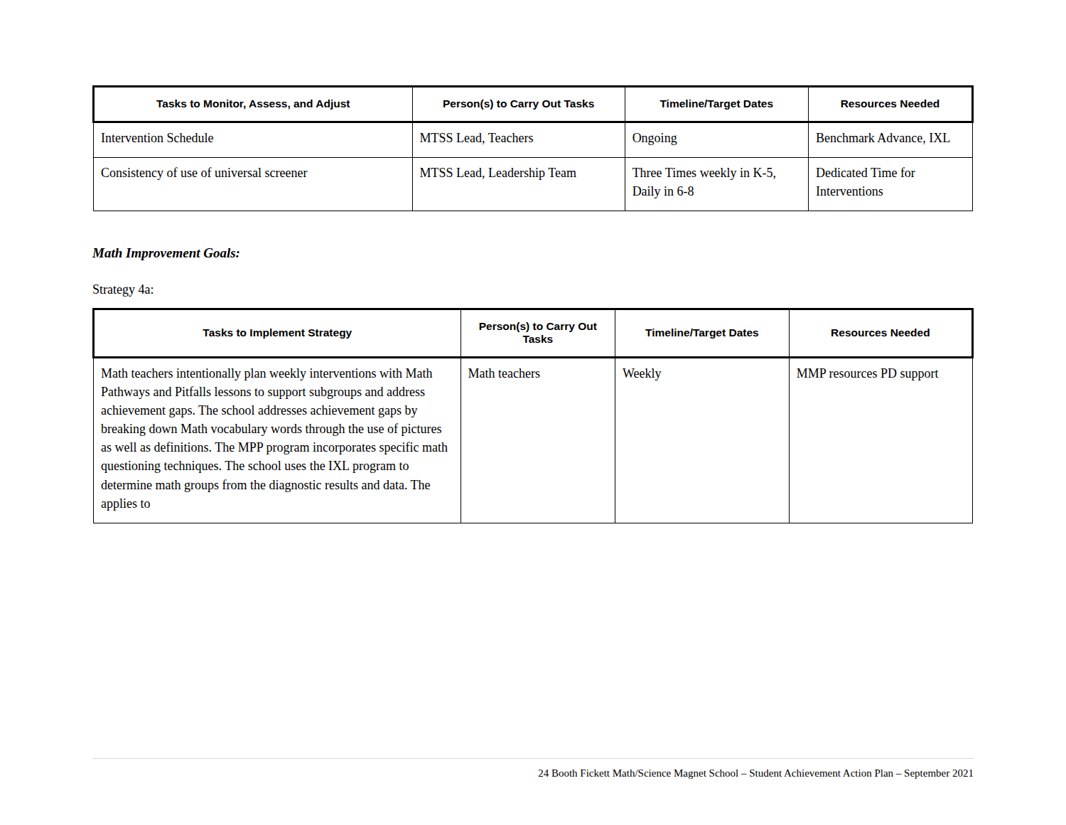| Tasks to Monitor, Assess, and Adjust | Person(s) to Carry Out Tasks | Timeline/Target Dates | Resources Needed |
| --- | --- | --- | --- |
| Intervention Schedule | MTSS Lead, Teachers | Ongoing | Benchmark Advance, IXL |
| Consistency of use of universal screener | MTSS Lead, Leadership Team | Three Times weekly in K-5, Daily in 6-8 | Dedicated Time for Interventions |
Math Improvement Goals:
Strategy 4a:
| Tasks to Implement Strategy | Person(s) to Carry Out Tasks | Timeline/Target Dates | Resources Needed |
| --- | --- | --- | --- |
| Math teachers intentionally plan weekly interventions with Math Pathways and Pitfalls lessons to support subgroups and address achievement gaps. The school addresses achievement gaps by breaking down Math vocabulary words through the use of pictures as well as definitions. The MPP program incorporates specific math questioning techniques. The school uses the IXL program to determine math groups from the diagnostic results and data. The applies to | Math teachers | Weekly | MMP resources PD support |
24 Booth Fickett Math/Science Magnet School – Student Achievement Action Plan – September 2021